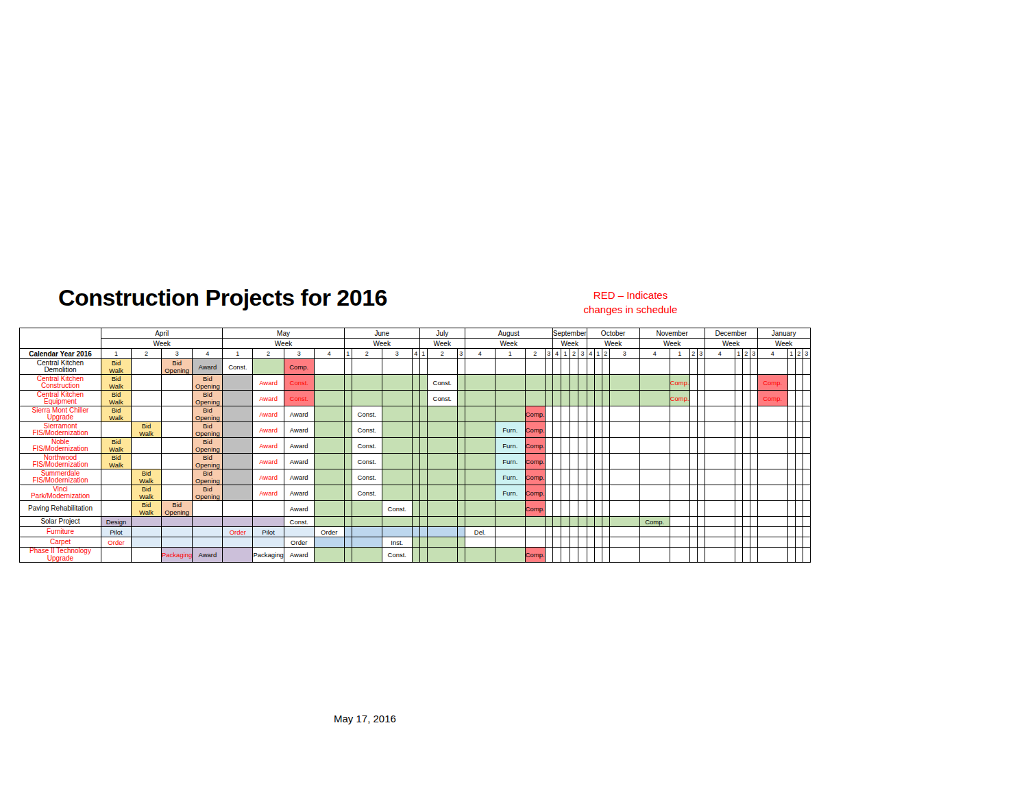Construction Projects for 2016
RED – Indicates
changes in schedule
| | April | May | June | July | August | September | October | November | December | January |
| --- | --- | --- | --- | --- | --- | --- | --- | --- | --- | --- |
| Week | Week | Week | Week | Week | Week | Week | Week | Week | Week |
| Calendar Year 2016 | 1 | 2 | 3 | 4 | 1 | 2 | 3 | 4 | 1 | 2 | 3 | 4 | 1 | 2 | 3 | 4 | 1 | 2 | 3 | 4 | 1 | 2 | 3 | 4 | 1 | 2 | 3 | 4 | 1 | 2 | 3 | 4 | 1 | 2 | 3 | 4 | 1 | 2 | 3 |
| Central Kitchen Demolition | Bid Walk | | Bid Opening | Award | Const. | | Comp. | | | | | | | | | | | | | | | | | | | | | | | | | | | | | | | | |
| Central Kitchen Construction | Bid Walk | | | Bid Opening | | Award | Const. | | | | | | | Const. | | | | | | | | | | | | | | | Comp. | | | | | | | Comp. | | | |
| Central Kitchen Equipment | Bid Walk | | | Bid Opening | | Award | Const. | | | | | | | Const. | | | | | | | | | | | | | | | Comp. | | | | | | | Comp. | | | |
| Sierra Mont Chiller Upgrade | Bid Walk | | | Bid Opening | | Award | Award | | | Const. | | | | | | | | Comp. | | | | | | | | | | | | | | | | | | | | | |
| Sierramont FIS/Modernization | | Bid Walk | | Bid Opening | | Award | Award | | | Const. | | | | | | | Furn. | Comp. | | | | | | | | | | | | | | | | | | | | | |
| Noble FIS/Modernization | Bid Walk | | | Bid Opening | | Award | Award | | | Const. | | | | | | | Furn. | Comp. | | | | | | | | | | | | | | | | | | | | | |
| Northwood FIS/Modernization | Bid Walk | | | Bid Opening | | Award | Award | | | Const. | | | | | | | Furn. | Comp. | | | | | | | | | | | | | | | | | | | | | |
| Summerdale FIS/Modernization | | Bid Walk | | Bid Opening | | Award | Award | | | Const. | | | | | | | Furn. | Comp. | | | | | | | | | | | | | | | | | | | | | |
| Vinci Park/Modernization | | Bid Walk | | Bid Opening | | Award | Award | | | Const. | | | | | | | Furn. | Comp. | | | | | | | | | | | | | | | | | | | | | |
| Paving Rehabilitation | | Bid Walk | Bid Opening | | | | Award | | | | Const. | | | | | | | Comp. | | | | | | | | | | | | | | | | | | | | | |
| Solar Project | Design | | | | | | Const. | | | | | | | | | | | | | | | | | | | | | Comp. | | | | | | | | | | | |
| Furniture | Pilot | | | | Order | Pilot | | Order | | | | | | | | Del. | | | | | | | | | | | | | | | | | | | | | | | |
| Carpet | Order | | | | | | Order | | | | Inst. | | | | | | | | | | | | | | | | | | | | | | | | | | | | |
| Phase II Technology Upgrade | | | Packaging | Award | | Packaging | Award | | | | Const. | | | | | | | Comp. | | | | | | | | | | | | | | | | | | | | | |
May 17, 2016